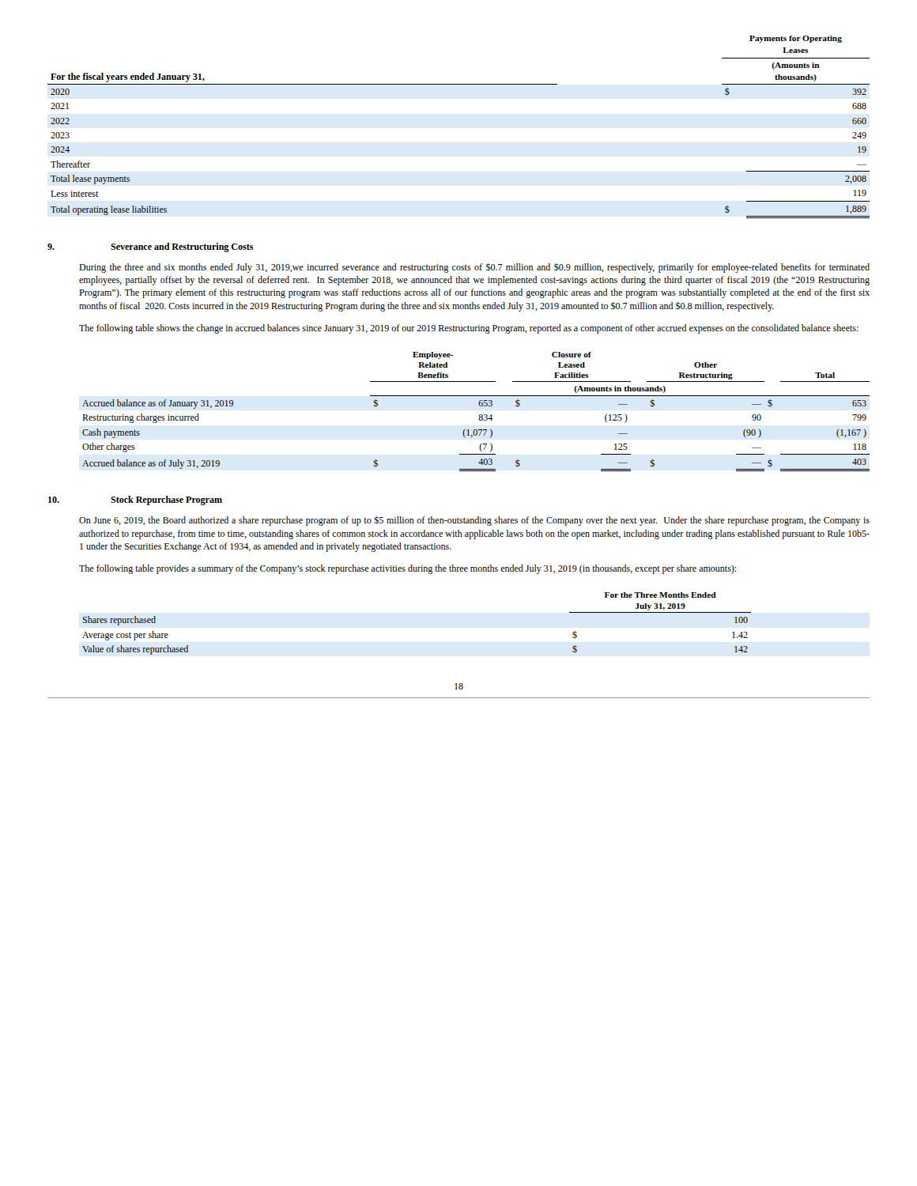| | | Payments for Operating Leases |
| For the fiscal years ended January 31, | | (Amounts in thousands) |
| 2020 | | $ | 392 |
| 2021 | | | 688 |
| 2022 | | | 660 |
| 2023 | | | 249 |
| 2024 | | | 19 |
| Thereafter | | | — |
| Total lease payments | | | 2,008 |
| Less interest | | | 119 |
| Total operating lease liabilities | | $ | 1,889 |
9. Severance and Restructuring Costs
During the three and six months ended July 31, 2019,we incurred severance and restructuring costs of $0.7 million and $0.9 million, respectively, primarily for employee-related benefits for terminated employees, partially offset by the reversal of deferred rent. In September 2018, we announced that we implemented cost-savings actions during the third quarter of fiscal 2019 (the “2019 Restructuring Program”). The primary element of this restructuring program was staff reductions across all of our functions and geographic areas and the program was substantially completed at the end of the first six months of fiscal 2020. Costs incurred in the 2019 Restructuring Program during the three and six months ended July 31, 2019 amounted to $0.7 million and $0.8 million, respectively.
The following table shows the change in accrued balances since January 31, 2019 of our 2019 Restructuring Program, reported as a component of other accrued expenses on the consolidated balance sheets:
| | | Employee- Related Benefits | | Closure of Leased Facilities | | Other Restructuring | | Total |
| | | (Amounts in thousands) |
| Accrued balance as of January 31, 2019 | | $ | 653 | | $ | — | | $ | — | $ | 653 |
| Restructuring charges incurred | | | 834 | | | (125 ) | | | 90 | | 799 |
| Cash payments | | | (1,077 ) | | | — | | | (90 ) | | (1,167 ) |
| Other charges | | | (7 ) | | | 125 | | | — | | 118 |
| Accrued balance as of July 31, 2019 | | $ | 403 | | $ | — | | $ | — | $ | 403 |
10. Stock Repurchase Program
On June 6, 2019, the Board authorized a share repurchase program of up to $5 million of then-outstanding shares of the Company over the next year. Under the share repurchase program, the Company is authorized to repurchase, from time to time, outstanding shares of common stock in accordance with applicable laws both on the open market, including under trading plans established pursuant to Rule 10b5-1 under the Securities Exchange Act of 1934, as amended and in privately negotiated transactions.
The following table provides a summary of the Company’s stock repurchase activities during the three months ended July 31, 2019 (in thousands, except per share amounts):
| | | For the Three Months Ended July 31, 2019 | |
| Shares repurchased | | | 100 | |
| Average cost per share | | $ | 1.42 | |
| Value of shares repurchased | | $ | 142 | |
18